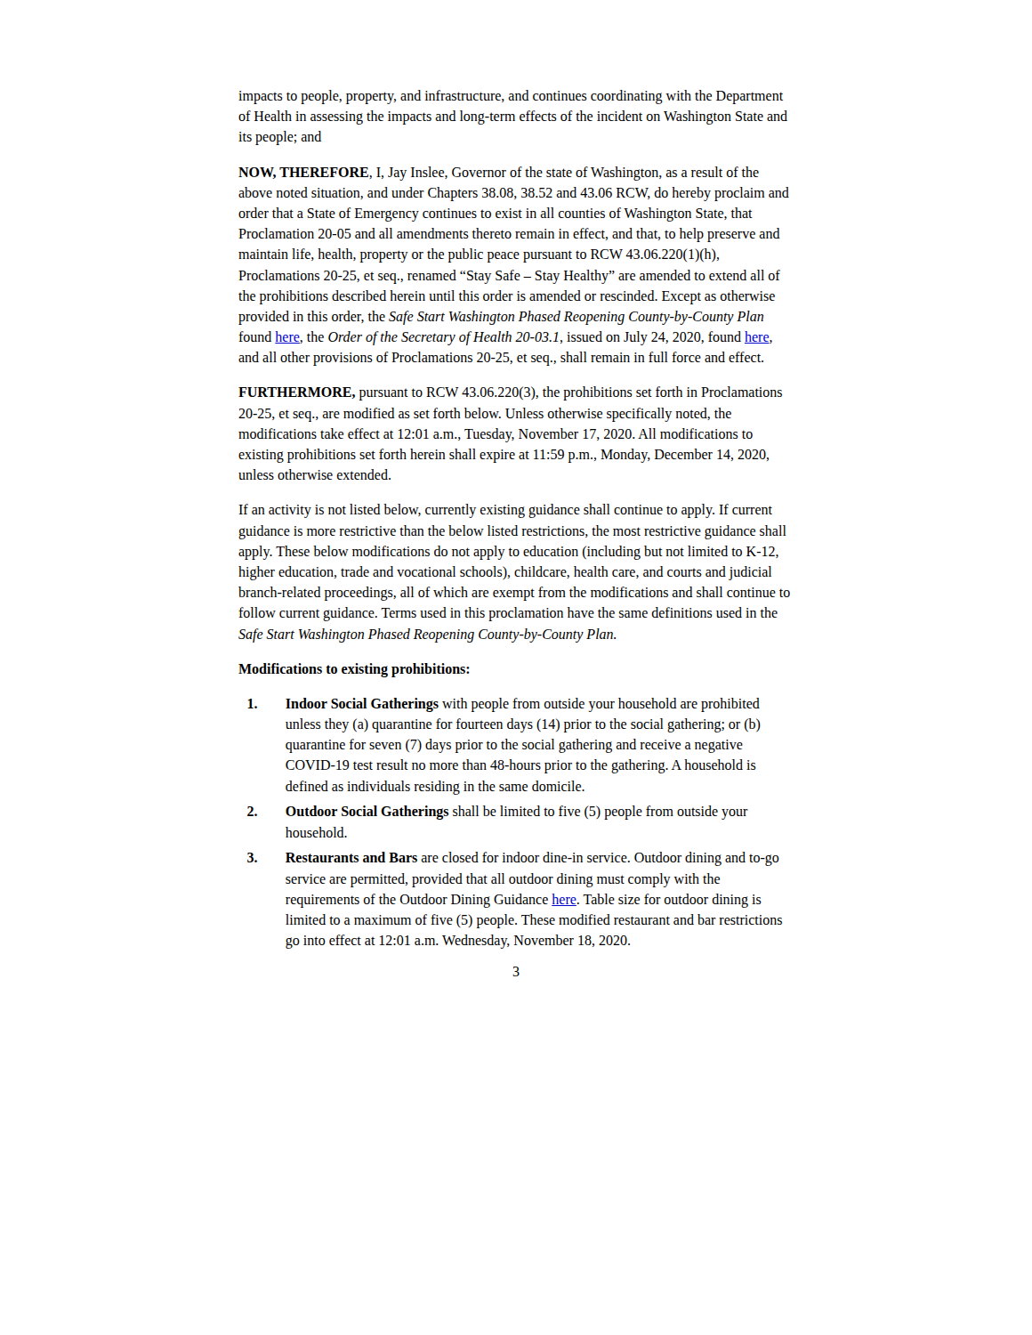impacts to people, property, and infrastructure, and continues coordinating with the Department of Health in assessing the impacts and long-term effects of the incident on Washington State and its people; and
NOW, THEREFORE, I, Jay Inslee, Governor of the state of Washington, as a result of the above noted situation, and under Chapters 38.08, 38.52 and 43.06 RCW, do hereby proclaim and order that a State of Emergency continues to exist in all counties of Washington State, that Proclamation 20-05 and all amendments thereto remain in effect, and that, to help preserve and maintain life, health, property or the public peace pursuant to RCW 43.06.220(1)(h), Proclamations 20-25, et seq., renamed “Stay Safe – Stay Healthy” are amended to extend all of the prohibitions described herein until this order is amended or rescinded. Except as otherwise provided in this order, the Safe Start Washington Phased Reopening County-by-County Plan found here, the Order of the Secretary of Health 20-03.1, issued on July 24, 2020, found here, and all other provisions of Proclamations 20-25, et seq., shall remain in full force and effect.
FURTHERMORE, pursuant to RCW 43.06.220(3), the prohibitions set forth in Proclamations 20-25, et seq., are modified as set forth below. Unless otherwise specifically noted, the modifications take effect at 12:01 a.m., Tuesday, November 17, 2020. All modifications to existing prohibitions set forth herein shall expire at 11:59 p.m., Monday, December 14, 2020, unless otherwise extended.
If an activity is not listed below, currently existing guidance shall continue to apply. If current guidance is more restrictive than the below listed restrictions, the most restrictive guidance shall apply. These below modifications do not apply to education (including but not limited to K-12, higher education, trade and vocational schools), childcare, health care, and courts and judicial branch-related proceedings, all of which are exempt from the modifications and shall continue to follow current guidance. Terms used in this proclamation have the same definitions used in the Safe Start Washington Phased Reopening County-by-County Plan.
Modifications to existing prohibitions:
Indoor Social Gatherings with people from outside your household are prohibited unless they (a) quarantine for fourteen days (14) prior to the social gathering; or (b) quarantine for seven (7) days prior to the social gathering and receive a negative COVID-19 test result no more than 48-hours prior to the gathering. A household is defined as individuals residing in the same domicile.
Outdoor Social Gatherings shall be limited to five (5) people from outside your household.
Restaurants and Bars are closed for indoor dine-in service. Outdoor dining and to-go service are permitted, provided that all outdoor dining must comply with the requirements of the Outdoor Dining Guidance here. Table size for outdoor dining is limited to a maximum of five (5) people. These modified restaurant and bar restrictions go into effect at 12:01 a.m. Wednesday, November 18, 2020.
3